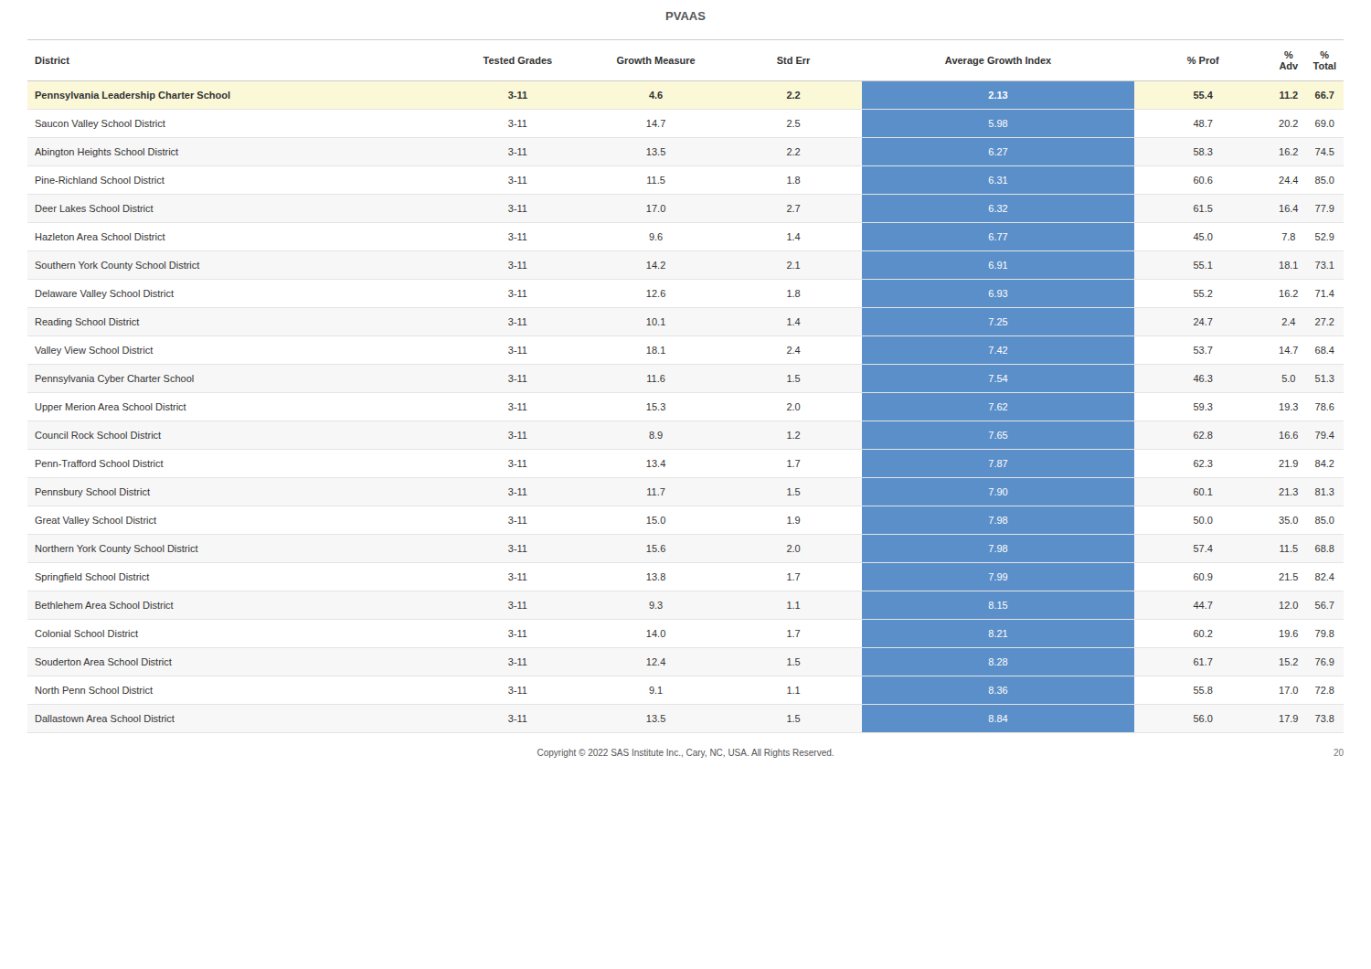PVAAS
| District | Tested Grades | Growth Measure | Std Err | Average Growth Index | % Prof | % Adv | % Total |
| --- | --- | --- | --- | --- | --- | --- | --- |
| Pennsylvania Leadership Charter School | 3-11 | 4.6 | 2.2 | 2.13 | 55.4 | 11.2 | 66.7 |
| Saucon Valley School District | 3-11 | 14.7 | 2.5 | 5.98 | 48.7 | 20.2 | 69.0 |
| Abington Heights School District | 3-11 | 13.5 | 2.2 | 6.27 | 58.3 | 16.2 | 74.5 |
| Pine-Richland School District | 3-11 | 11.5 | 1.8 | 6.31 | 60.6 | 24.4 | 85.0 |
| Deer Lakes School District | 3-11 | 17.0 | 2.7 | 6.32 | 61.5 | 16.4 | 77.9 |
| Hazleton Area School District | 3-11 | 9.6 | 1.4 | 6.77 | 45.0 | 7.8 | 52.9 |
| Southern York County School District | 3-11 | 14.2 | 2.1 | 6.91 | 55.1 | 18.1 | 73.1 |
| Delaware Valley School District | 3-11 | 12.6 | 1.8 | 6.93 | 55.2 | 16.2 | 71.4 |
| Reading School District | 3-11 | 10.1 | 1.4 | 7.25 | 24.7 | 2.4 | 27.2 |
| Valley View School District | 3-11 | 18.1 | 2.4 | 7.42 | 53.7 | 14.7 | 68.4 |
| Pennsylvania Cyber Charter School | 3-11 | 11.6 | 1.5 | 7.54 | 46.3 | 5.0 | 51.3 |
| Upper Merion Area School District | 3-11 | 15.3 | 2.0 | 7.62 | 59.3 | 19.3 | 78.6 |
| Council Rock School District | 3-11 | 8.9 | 1.2 | 7.65 | 62.8 | 16.6 | 79.4 |
| Penn-Trafford School District | 3-11 | 13.4 | 1.7 | 7.87 | 62.3 | 21.9 | 84.2 |
| Pennsbury School District | 3-11 | 11.7 | 1.5 | 7.90 | 60.1 | 21.3 | 81.3 |
| Great Valley School District | 3-11 | 15.0 | 1.9 | 7.98 | 50.0 | 35.0 | 85.0 |
| Northern York County School District | 3-11 | 15.6 | 2.0 | 7.98 | 57.4 | 11.5 | 68.8 |
| Springfield School District | 3-11 | 13.8 | 1.7 | 7.99 | 60.9 | 21.5 | 82.4 |
| Bethlehem Area School District | 3-11 | 9.3 | 1.1 | 8.15 | 44.7 | 12.0 | 56.7 |
| Colonial School District | 3-11 | 14.0 | 1.7 | 8.21 | 60.2 | 19.6 | 79.8 |
| Souderton Area School District | 3-11 | 12.4 | 1.5 | 8.28 | 61.7 | 15.2 | 76.9 |
| North Penn School District | 3-11 | 9.1 | 1.1 | 8.36 | 55.8 | 17.0 | 72.8 |
| Dallastown Area School District | 3-11 | 13.5 | 1.5 | 8.84 | 56.0 | 17.9 | 73.8 |
Copyright © 2022 SAS Institute Inc., Cary, NC, USA. All Rights Reserved. 20